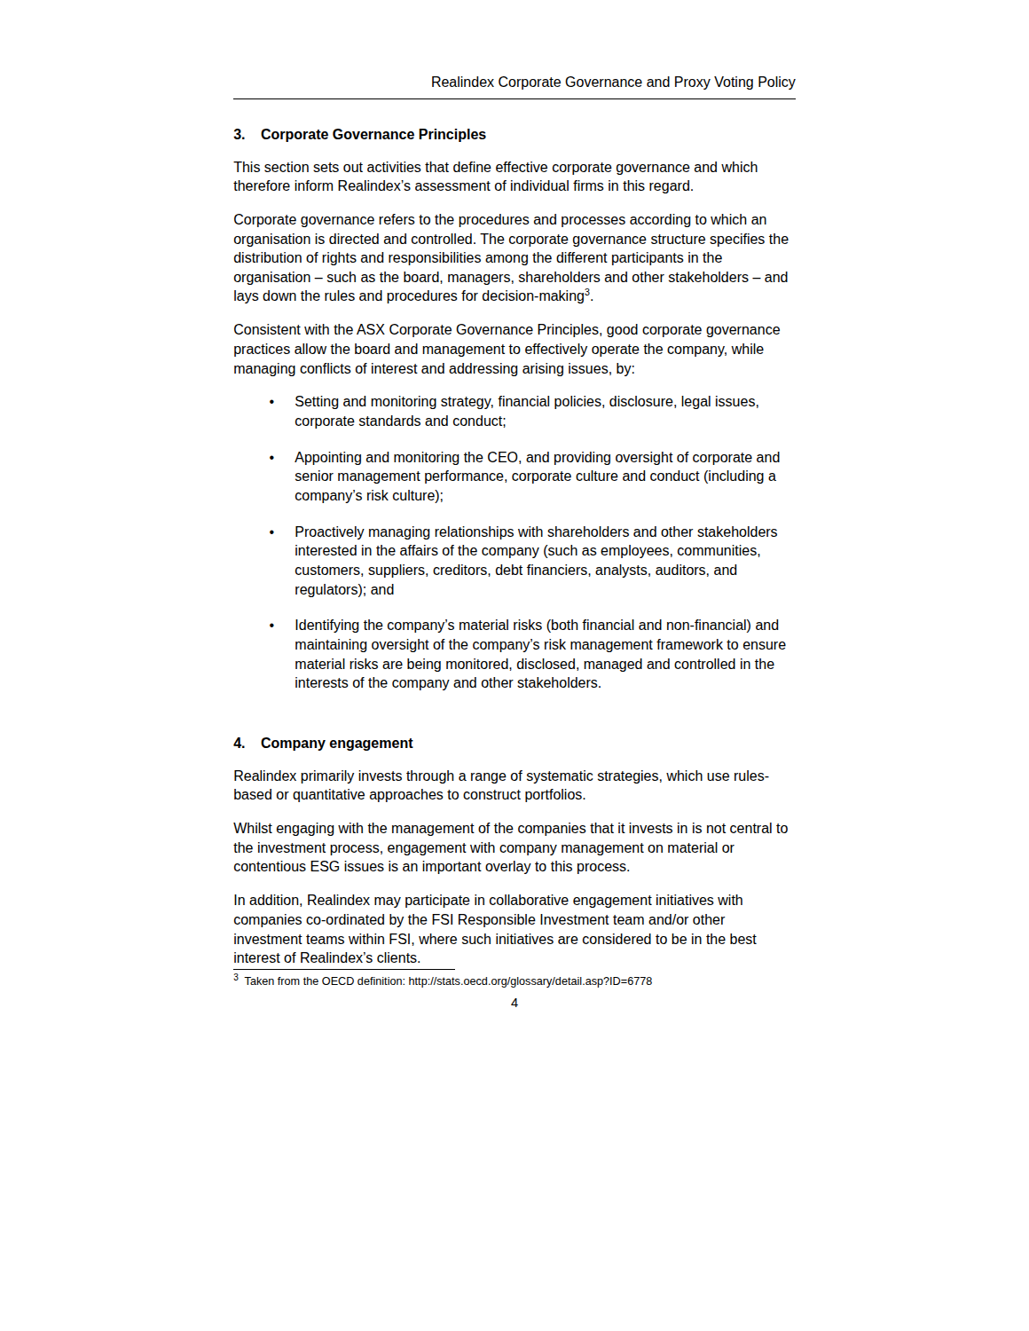Realindex Corporate Governance and Proxy Voting Policy
3. Corporate Governance Principles
This section sets out activities that define effective corporate governance and which therefore inform Realindex’s assessment of individual firms in this regard.
Corporate governance refers to the procedures and processes according to which an organisation is directed and controlled. The corporate governance structure specifies the distribution of rights and responsibilities among the different participants in the organisation – such as the board, managers, shareholders and other stakeholders – and lays down the rules and procedures for decision-making3.
Consistent with the ASX Corporate Governance Principles, good corporate governance practices allow the board and management to effectively operate the company, while managing conflicts of interest and addressing arising issues, by:
Setting and monitoring strategy, financial policies, disclosure, legal issues, corporate standards and conduct;
Appointing and monitoring the CEO, and providing oversight of corporate and senior management performance, corporate culture and conduct (including a company’s risk culture);
Proactively managing relationships with shareholders and other stakeholders interested in the affairs of the company (such as employees, communities, customers, suppliers, creditors, debt financiers, analysts, auditors, and regulators); and
Identifying the company’s material risks (both financial and non-financial) and maintaining oversight of the company’s risk management framework to ensure material risks are being monitored, disclosed, managed and controlled in the interests of the company and other stakeholders.
4. Company engagement
Realindex primarily invests through a range of systematic strategies, which use rules-based or quantitative approaches to construct portfolios.
Whilst engaging with the management of the companies that it invests in is not central to the investment process, engagement with company management on material or contentious ESG issues is an important overlay to this process.
In addition, Realindex may participate in collaborative engagement initiatives with companies co-ordinated by the FSI Responsible Investment team and/or other investment teams within FSI, where such initiatives are considered to be in the best interest of Realindex’s clients.
3 Taken from the OECD definition: http://stats.oecd.org/glossary/detail.asp?ID=6778
4